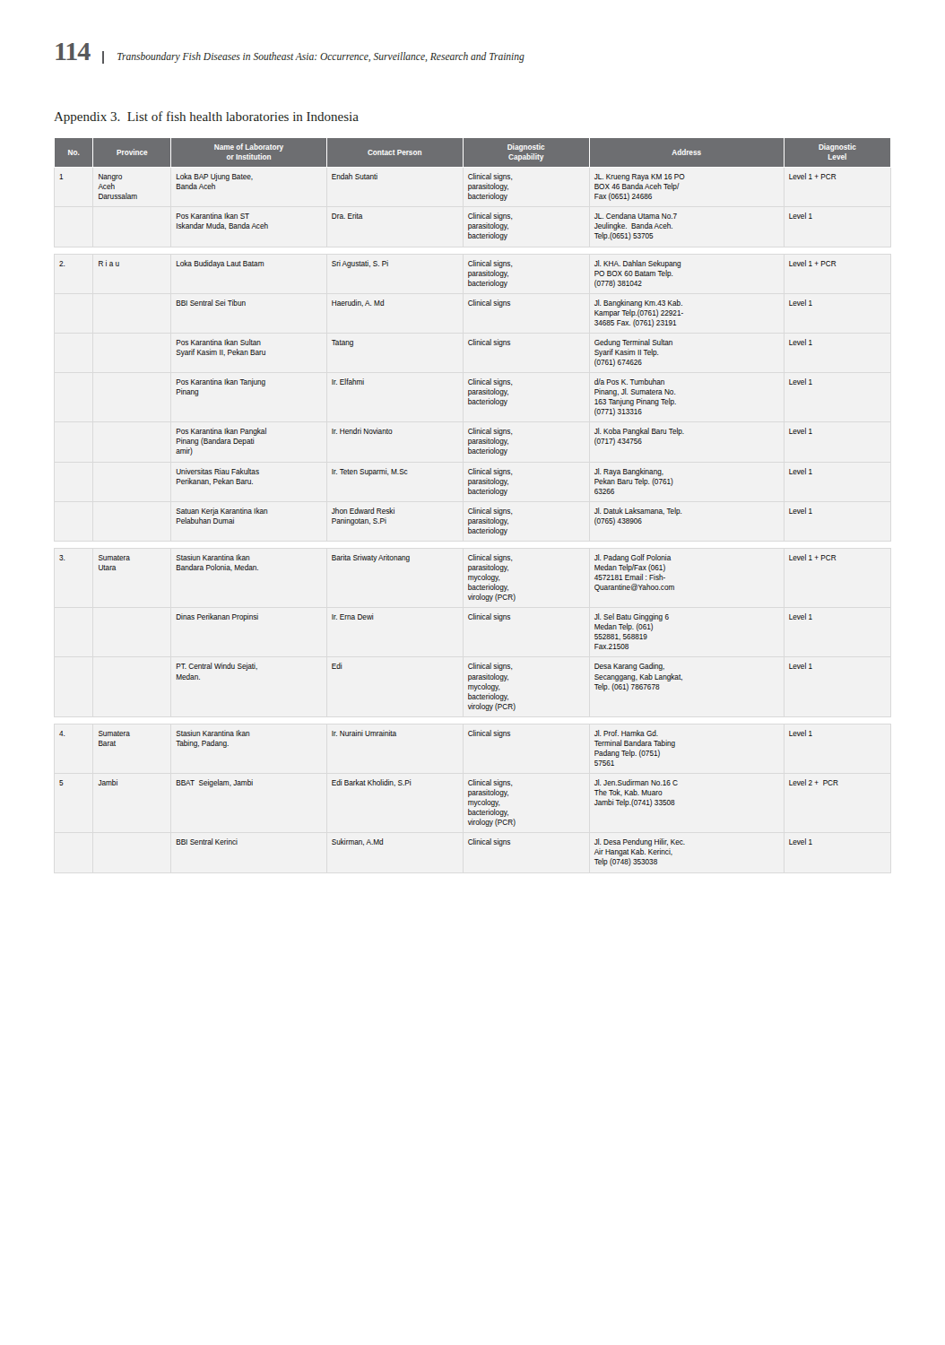114 Transboundary Fish Diseases in Southeast Asia: Occurrence, Surveillance, Research and Training
Appendix 3. List of fish health laboratories in Indonesia
| No. | Province | Name of Laboratory or Institution | Contact Person | Diagnostic Capability | Address | Diagnostic Level |
| --- | --- | --- | --- | --- | --- | --- |
| 1 | Nangro Aceh Darussalam | Loka BAP Ujung Batee, Banda Aceh | Endah Sutanti | Clinical signs, parasitology, bacteriology | JL. Krueng Raya KM 16 PO BOX 46 Banda Aceh Telp/ Fax (0651) 24686 | Level 1 + PCR |
| | | Pos Karantina Ikan ST Iskandar Muda, Banda Aceh | Dra. Erita | Clinical signs, parasitology, bacteriology | JL. Cendana Utama No.7 Jeulingke. Banda Aceh. Telp.(0651) 53705 | Level 1 |
| 2. | R i a u | Loka Budidaya Laut Batam | Sri Agustati, S. Pi | Clinical signs, parasitology, bacteriology | Jl. KHA. Dahlan Sekupang PO BOX 60 Batam Telp. (0778) 381042 | Level 1 + PCR |
| | | BBI Sentral Sei Tibun | Haerudin, A. Md | Clinical signs | Jl. Bangkinang Km.43 Kab. Kampar Telp.(0761) 22921- 34685 Fax. (0761) 23191 | Level 1 |
| | | Pos Karantina Ikan Sultan Syarif Kasim II, Pekan Baru | Tatang | Clinical signs | Gedung Terminal Sultan Syarif Kasim II Telp. (0761) 674626 | Level 1 |
| | | Pos Karantina Ikan Tanjung Pinang | Ir. Elfahmi | Clinical signs, parasitology, bacteriology | d/a Pos K. Tumbuhan Pinang, Jl. Sumatera No. 163 Tanjung Pinang Telp. (0771) 313316 | Level 1 |
| | | Pos Karantina Ikan Pangkal Pinang (Bandara Depati amir) | Ir. Hendri Novianto | Clinical signs, parasitology, bacteriology | Jl. Koba Pangkal Baru Telp. (0717) 434756 | Level 1 |
| | | Universitas Riau Fakultas Perikanan, Pekan Baru. | Ir. Teten Suparmi, M.Sc | Clinical signs, parasitology, bacteriology | Jl. Raya Bangkinang, Pekan Baru Telp. (0761) 63266 | Level 1 |
| | | Satuan Kerja Karantina Ikan Pelabuhan Dumai | Jhon Edward Reski Paningotan, S.Pi | Clinical signs, parasitology, bacteriology | Jl. Datuk Laksamana, Telp. (0765) 438906 | Level 1 |
| 3. | Sumatera Utara | Stasiun Karantina Ikan Bandara Polonia, Medan. | Barita Sriwaty Aritonang | Clinical signs, parasitology, mycology, bacteriology, virology (PCR) | Jl. Padang Golf Polonia Medan Telp/Fax (061) 4572181 Email : Fish- Quarantine@Yahoo.com | Level 1 + PCR |
| | | Dinas Perikanan Propinsi | Ir. Erna Dewi | Clinical signs | Jl. Sel Batu Gingging 6 Medan Telp. (061) 552881, 568819 Fax.21508 | Level 1 |
| | | PT. Central Windu Sejati, Medan. | Edi | Clinical signs, parasitology, mycology, bacteriology, virology (PCR) | Desa Karang Gading, Secanggang, Kab Langkat, Telp. (061) 7867678 | Level 1 |
| 4. | Sumatera Barat | Stasiun Karantina Ikan Tabing, Padang. | Ir. Nuraini Umrainita | Clinical signs | Jl. Prof. Hamka Gd. Terminal Bandara Tabing Padang Telp. (0751) 57561 | Level 1 |
| 5 | Jambi | BBAT Seigelam, Jambi | Edi Barkat Kholidin, S.Pi | Clinical signs, parasitology, mycology, bacteriology, virology (PCR) | Jl. Jen.Sudirman No.16 C The Tok, Kab. Muaro Jambi Telp.(0741) 33508 | Level 2 + PCR |
| | | BBI Sentral Kerinci | Sukirman, A.Md | Clinical signs | Jl. Desa Pendung Hilir, Kec. Air Hangat Kab. Kerinci, Telp (0748) 353038 | Level 1 |